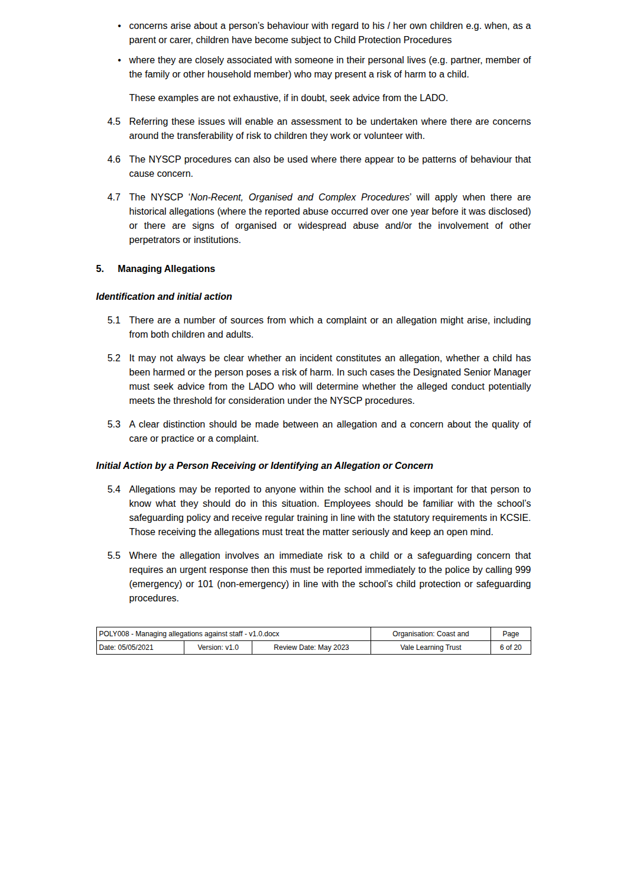concerns arise about a person’s behaviour with regard to his / her own children e.g. when, as a parent or carer, children have become subject to Child Protection Procedures
where they are closely associated with someone in their personal lives (e.g. partner, member of the family or other household member) who may present a risk of harm to a child.
These examples are not exhaustive, if in doubt, seek advice from the LADO.
4.5
Referring these issues will enable an assessment to be undertaken where there are concerns around the transferability of risk to children they work or volunteer with.
4.6
The NYSCP procedures can also be used where there appear to be patterns of behaviour that cause concern.
4.7
The NYSCP ‘Non-Recent, Organised and Complex Procedures’ will apply when there are historical allegations (where the reported abuse occurred over one year before it was disclosed) or there are signs of organised or widespread abuse and/or the involvement of other perpetrators or institutions.
5. Managing Allegations
Identification and initial action
5.1
There are a number of sources from which a complaint or an allegation might arise, including from both children and adults.
5.2
It may not always be clear whether an incident constitutes an allegation, whether a child has been harmed or the person poses a risk of harm. In such cases the Designated Senior Manager must seek advice from the LADO who will determine whether the alleged conduct potentially meets the threshold for consideration under the NYSCP procedures.
5.3
A clear distinction should be made between an allegation and a concern about the quality of care or practice or a complaint.
Initial Action by a Person Receiving or Identifying an Allegation or Concern
5.4
Allegations may be reported to anyone within the school and it is important for that person to know what they should do in this situation. Employees should be familiar with the school’s safeguarding policy and receive regular training in line with the statutory requirements in KCSIE. Those receiving the allegations must treat the matter seriously and keep an open mind.
5.5
Where the allegation involves an immediate risk to a child or a safeguarding concern that requires an urgent response then this must be reported immediately to the police by calling 999 (emergency) or 101 (non-emergency) in line with the school’s child protection or safeguarding procedures.
| POLY008 - Managing allegations against staff - v1.0.docx | Organisation: Coast and | Page |
| Date: 05/05/2021 | Version: v1.0 | Review Date: May 2023 | Vale Learning Trust | 6 of 20 |